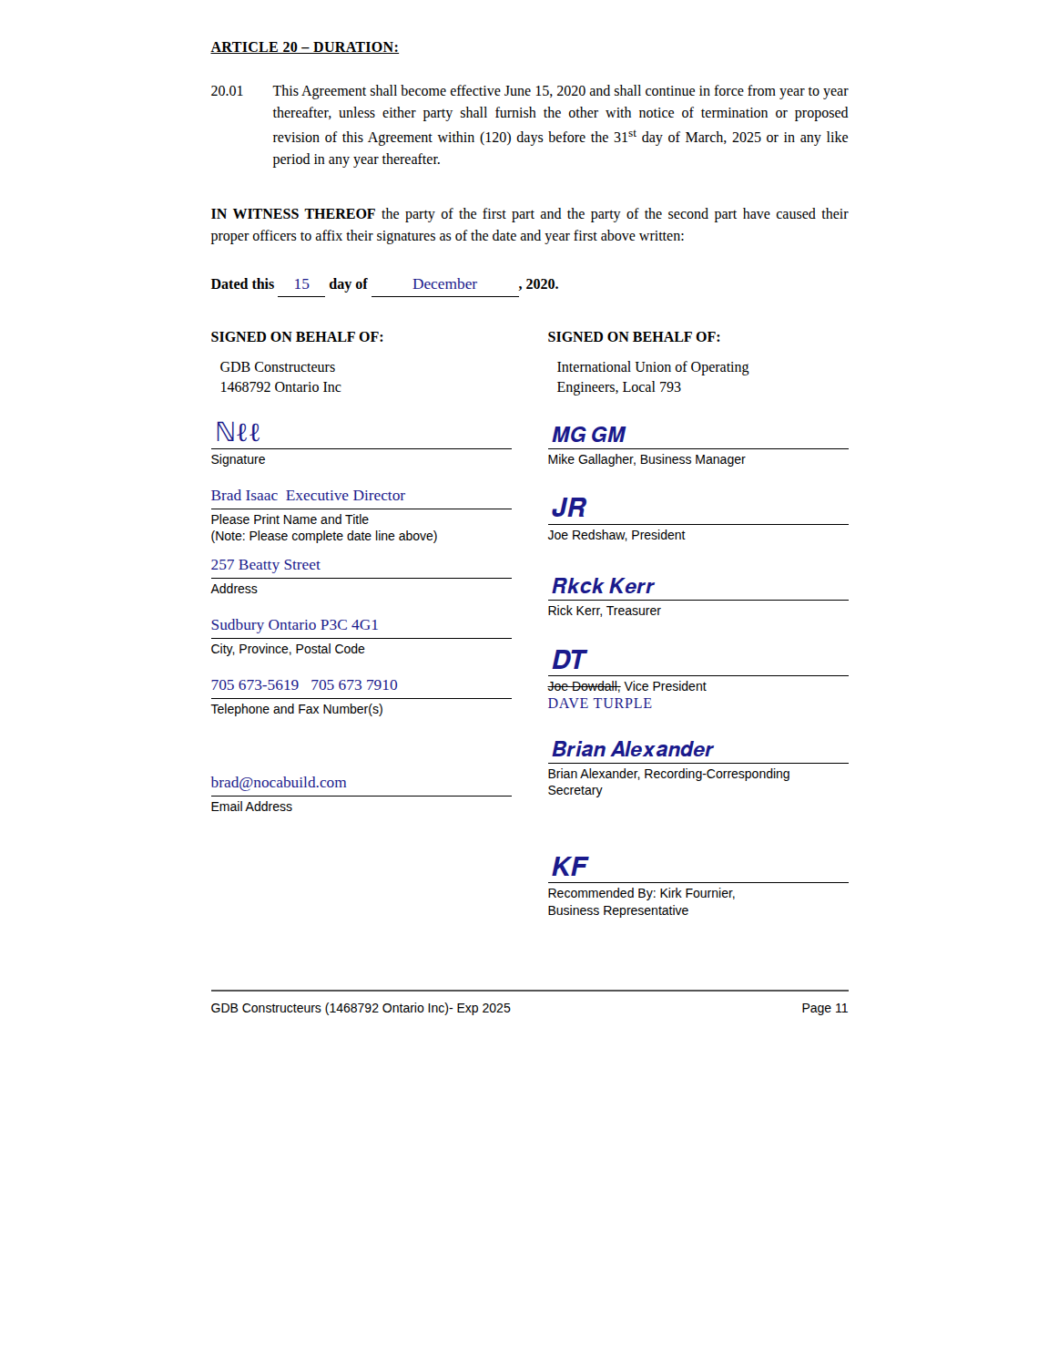ARTICLE 20 – DURATION:
20.01
This Agreement shall become effective June 15, 2020 and shall continue in force from year to year thereafter, unless either party shall furnish the other with notice of termination or proposed revision of this Agreement within (120) days before the 31st day of March, 2025 or in any like period in any year thereafter.
IN WITNESS THEREOF the party of the first part and the party of the second part have caused their proper officers to affix their signatures as of the date and year first above written:
Dated this 15 day of December, 2020.
SIGNED ON BEHALF OF:
GDB Constructeurs
1468792 Ontario Inc
ℕℓℓ
Signature
Brad Isaac Executive Director
Please Print Name and Title
(Note: Please complete date line above)
257 Beatty Street
Address
Sudbury Ontario P3C 4G1
City, Province, Postal Code
705 673-5619 705 673 7910
Telephone and Fax Number(s)
brad@nocabuild.com
Email Address
SIGNED ON BEHALF OF:
International Union of Operating
Engineers, Local 793
𝑴𝑮 𝑮𝑴
Mike Gallagher, Business Manager
𝑱𝑹
Joe Redshaw, President
𝑹𝒌𝒄𝒌 𝑲𝒆𝒓𝒓
Rick Kerr, Treasurer
𝑫𝑻
Joe Dowdall, Vice President
DAVE TURPLE
𝑩𝒓𝒊𝒂𝒏 𝑨𝒍𝒆𝒙𝒂𝒏𝒅𝒆𝒓
Brian Alexander, Recording-Corresponding
Secretary
𝑲𝑭
Recommended By: Kirk Fournier,
Business Representative
GDB Constructeurs (1468792 Ontario Inc)- Exp 2025
Page 11